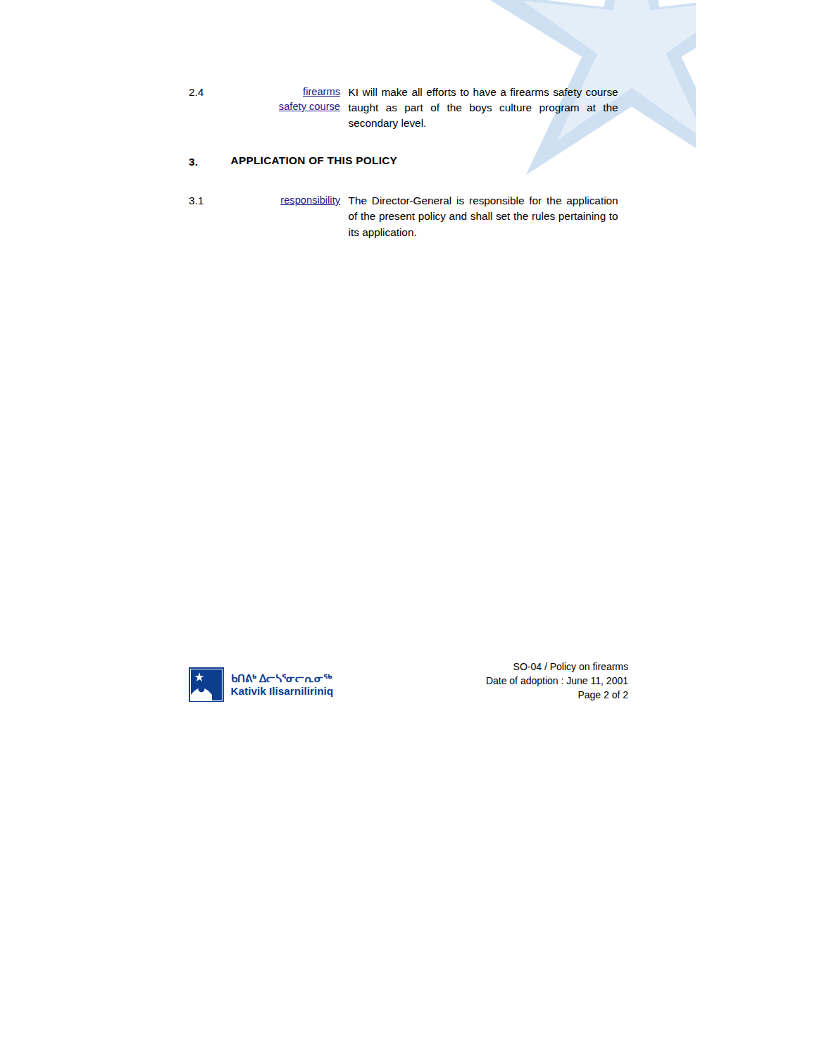2.4
firearms
safety course
KI will make all efforts to have a firearms safety course taught as part of the boys culture program at the secondary level.
3.
APPLICATION OF THIS POLICY
3.1
responsibility
The Director-General is responsible for the application of the present policy and shall set the rules pertaining to its application.
ᑲᑎᕕᒃ ᐃᓕᓴᕐᓂᓕᕆᓂᖅ
Kativik Ilisarniliriniq
SO-04 / Policy on firearms
Date of adoption : June 11, 2001
Page 2 of 2